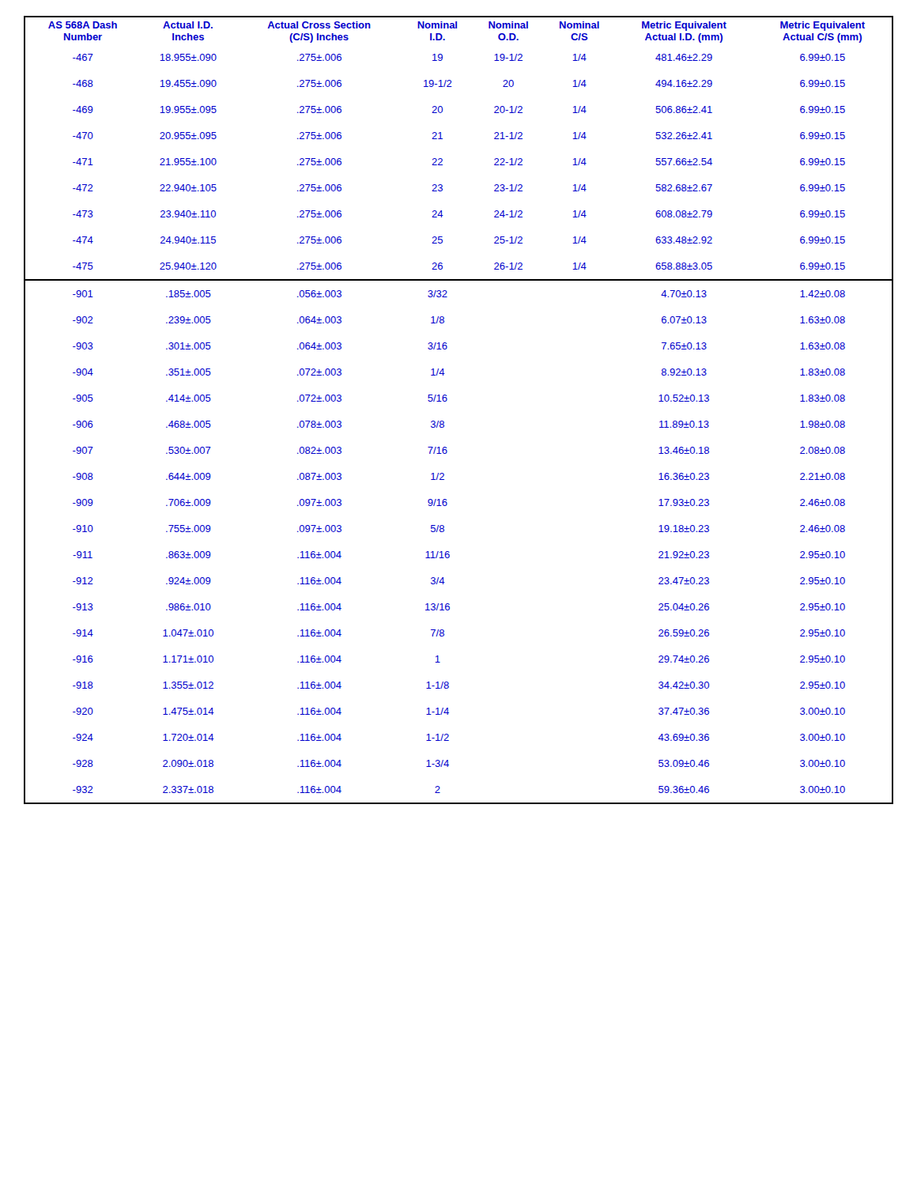| AS 568A Dash Number | Actual I.D. Inches | Actual Cross Section (C/S) Inches | Nominal I.D. | Nominal O.D. | Nominal C/S | Metric Equivalent Actual I.D. (mm) | Metric Equivalent Actual C/S (mm) |
| --- | --- | --- | --- | --- | --- | --- | --- |
| -467 | 18.955±.090 | .275±.006 | 19 | 19-1/2 | 1/4 | 481.46±2.29 | 6.99±0.15 |
| -468 | 19.455±.090 | .275±.006 | 19-1/2 | 20 | 1/4 | 494.16±2.29 | 6.99±0.15 |
| -469 | 19.955±.095 | .275±.006 | 20 | 20-1/2 | 1/4 | 506.86±2.41 | 6.99±0.15 |
| -470 | 20.955±.095 | .275±.006 | 21 | 21-1/2 | 1/4 | 532.26±2.41 | 6.99±0.15 |
| -471 | 21.955±.100 | .275±.006 | 22 | 22-1/2 | 1/4 | 557.66±2.54 | 6.99±0.15 |
| -472 | 22.940±.105 | .275±.006 | 23 | 23-1/2 | 1/4 | 582.68±2.67 | 6.99±0.15 |
| -473 | 23.940±.110 | .275±.006 | 24 | 24-1/2 | 1/4 | 608.08±2.79 | 6.99±0.15 |
| -474 | 24.940±.115 | .275±.006 | 25 | 25-1/2 | 1/4 | 633.48±2.92 | 6.99±0.15 |
| -475 | 25.940±.120 | .275±.006 | 26 | 26-1/2 | 1/4 | 658.88±3.05 | 6.99±0.15 |
| -901 | .185±.005 | .056±.003 | 3/32 | | | 4.70±0.13 | 1.42±0.08 |
| -902 | .239±.005 | .064±.003 | 1/8 | | | 6.07±0.13 | 1.63±0.08 |
| -903 | .301±.005 | .064±.003 | 3/16 | | | 7.65±0.13 | 1.63±0.08 |
| -904 | .351±.005 | .072±.003 | 1/4 | | | 8.92±0.13 | 1.83±0.08 |
| -905 | .414±.005 | .072±.003 | 5/16 | | | 10.52±0.13 | 1.83±0.08 |
| -906 | .468±.005 | .078±.003 | 3/8 | | | 11.89±0.13 | 1.98±0.08 |
| -907 | .530±.007 | .082±.003 | 7/16 | | | 13.46±0.18 | 2.08±0.08 |
| -908 | .644±.009 | .087±.003 | 1/2 | | | 16.36±0.23 | 2.21±0.08 |
| -909 | .706±.009 | .097±.003 | 9/16 | | | 17.93±0.23 | 2.46±0.08 |
| -910 | .755±.009 | .097±.003 | 5/8 | | | 19.18±0.23 | 2.46±0.08 |
| -911 | .863±.009 | .116±.004 | 11/16 | | | 21.92±0.23 | 2.95±0.10 |
| -912 | .924±.009 | .116±.004 | 3/4 | | | 23.47±0.23 | 2.95±0.10 |
| -913 | .986±.010 | .116±.004 | 13/16 | | | 25.04±0.26 | 2.95±0.10 |
| -914 | 1.047±.010 | .116±.004 | 7/8 | | | 26.59±0.26 | 2.95±0.10 |
| -916 | 1.171±.010 | .116±.004 | 1 | | | 29.74±0.26 | 2.95±0.10 |
| -918 | 1.355±.012 | .116±.004 | 1-1/8 | | | 34.42±0.30 | 2.95±0.10 |
| -920 | 1.475±.014 | .116±.004 | 1-1/4 | | | 37.47±0.36 | 3.00±0.10 |
| -924 | 1.720±.014 | .116±.004 | 1-1/2 | | | 43.69±0.36 | 3.00±0.10 |
| -928 | 2.090±.018 | .116±.004 | 1-3/4 | | | 53.09±0.46 | 3.00±0.10 |
| -932 | 2.337±.018 | .116±.004 | 2 | | | 59.36±0.46 | 3.00±0.10 |